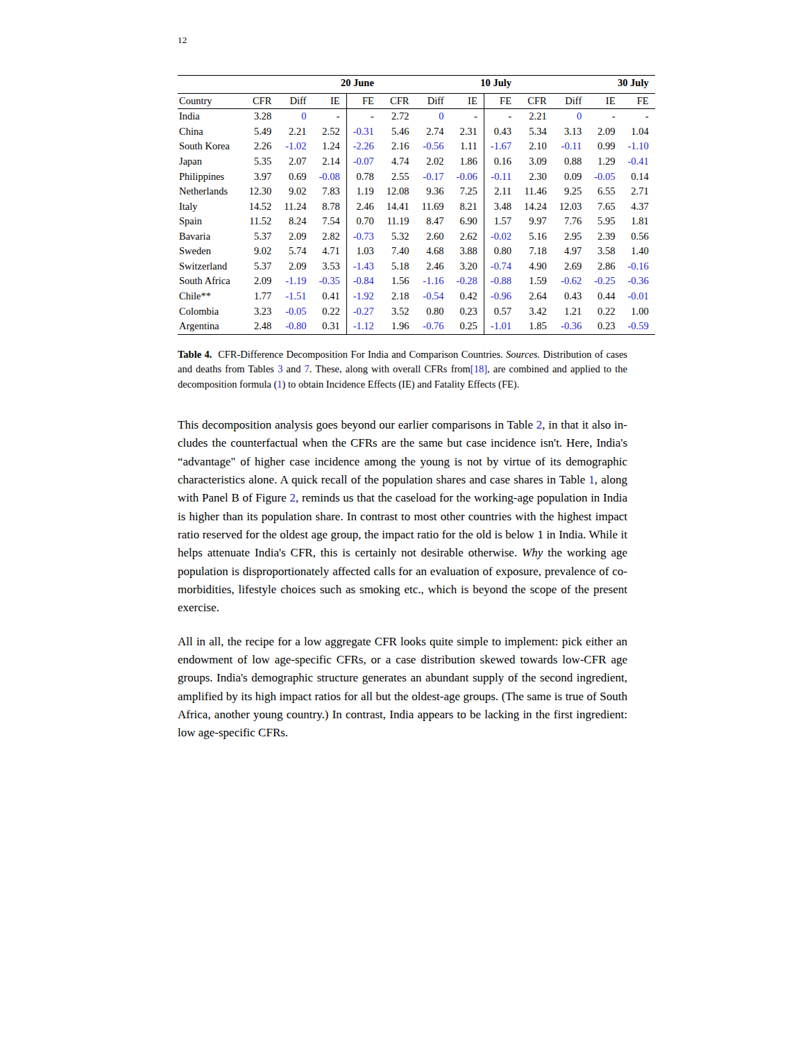12
| | 20 June | | 10 July | | 30 July |
| --- | --- | --- | --- | --- | --- |
| Country | CFR | Diff | IE | FE | | CFR | Diff | IE | FE | | CFR | Diff | IE | FE |
| India | 3.28 | 0 | - | - | | 2.72 | 0 | - | - | | 2.21 | 0 | - | - |
| China | 5.49 | 2.21 | 2.52 | -0.31 | | 5.46 | 2.74 | 2.31 | 0.43 | | 5.34 | 3.13 | 2.09 | 1.04 |
| South Korea | 2.26 | -1.02 | 1.24 | -2.26 | | 2.16 | -0.56 | 1.11 | -1.67 | | 2.10 | -0.11 | 0.99 | -1.10 |
| Japan | 5.35 | 2.07 | 2.14 | -0.07 | | 4.74 | 2.02 | 1.86 | 0.16 | | 3.09 | 0.88 | 1.29 | -0.41 |
| Philippines | 3.97 | 0.69 | -0.08 | 0.78 | | 2.55 | -0.17 | -0.06 | -0.11 | | 2.30 | 0.09 | -0.05 | 0.14 |
| Netherlands | 12.30 | 9.02 | 7.83 | 1.19 | | 12.08 | 9.36 | 7.25 | 2.11 | | 11.46 | 9.25 | 6.55 | 2.71 |
| Italy | 14.52 | 11.24 | 8.78 | 2.46 | | 14.41 | 11.69 | 8.21 | 3.48 | | 14.24 | 12.03 | 7.65 | 4.37 |
| Spain | 11.52 | 8.24 | 7.54 | 0.70 | | 11.19 | 8.47 | 6.90 | 1.57 | | 9.97 | 7.76 | 5.95 | 1.81 |
| Bavaria | 5.37 | 2.09 | 2.82 | -0.73 | | 5.32 | 2.60 | 2.62 | -0.02 | | 5.16 | 2.95 | 2.39 | 0.56 |
| Sweden | 9.02 | 5.74 | 4.71 | 1.03 | | 7.40 | 4.68 | 3.88 | 0.80 | | 7.18 | 4.97 | 3.58 | 1.40 |
| Switzerland | 5.37 | 2.09 | 3.53 | -1.43 | | 5.18 | 2.46 | 3.20 | -0.74 | | 4.90 | 2.69 | 2.86 | -0.16 |
| South Africa | 2.09 | -1.19 | -0.35 | -0.84 | | 1.56 | -1.16 | -0.28 | -0.88 | | 1.59 | -0.62 | -0.25 | -0.36 |
| Chile** | 1.77 | -1.51 | 0.41 | -1.92 | | 2.18 | -0.54 | 0.42 | -0.96 | | 2.64 | 0.43 | 0.44 | -0.01 |
| Colombia | 3.23 | -0.05 | 0.22 | -0.27 | | 3.52 | 0.80 | 0.23 | 0.57 | | 3.42 | 1.21 | 0.22 | 1.00 |
| Argentina | 2.48 | -0.80 | 0.31 | -1.12 | | 1.96 | -0.76 | 0.25 | -1.01 | | 1.85 | -0.36 | 0.23 | -0.59 |
Table 4. CFR-Difference Decomposition For India and Comparison Countries. Sources. Distribution of cases and deaths from Tables 3 and 7. These, along with overall CFRs from[18], are combined and applied to the decomposition formula (1) to obtain Incidence Effects (IE) and Fatality Effects (FE).
This decomposition analysis goes beyond our earlier comparisons in Table 2, in that it also includes the counterfactual when the CFRs are the same but case incidence isn't. Here, India's “advantage" of higher case incidence among the young is not by virtue of its demographic characteristics alone. A quick recall of the population shares and case shares in Table 1, along with Panel B of Figure 2, reminds us that the caseload for the working-age population in India is higher than its population share. In contrast to most other countries with the highest impact ratio reserved for the oldest age group, the impact ratio for the old is below 1 in India. While it helps attenuate India's CFR, this is certainly not desirable otherwise. Why the working age population is disproportionately affected calls for an evaluation of exposure, prevalence of co-morbidities, lifestyle choices such as smoking etc., which is beyond the scope of the present exercise.
All in all, the recipe for a low aggregate CFR looks quite simple to implement: pick either an endowment of low age-specific CFRs, or a case distribution skewed towards low-CFR age groups. India's demographic structure generates an abundant supply of the second ingredient, amplified by its high impact ratios for all but the oldest-age groups. (The same is true of South Africa, another young country.) In contrast, India appears to be lacking in the first ingredient: low age-specific CFRs.